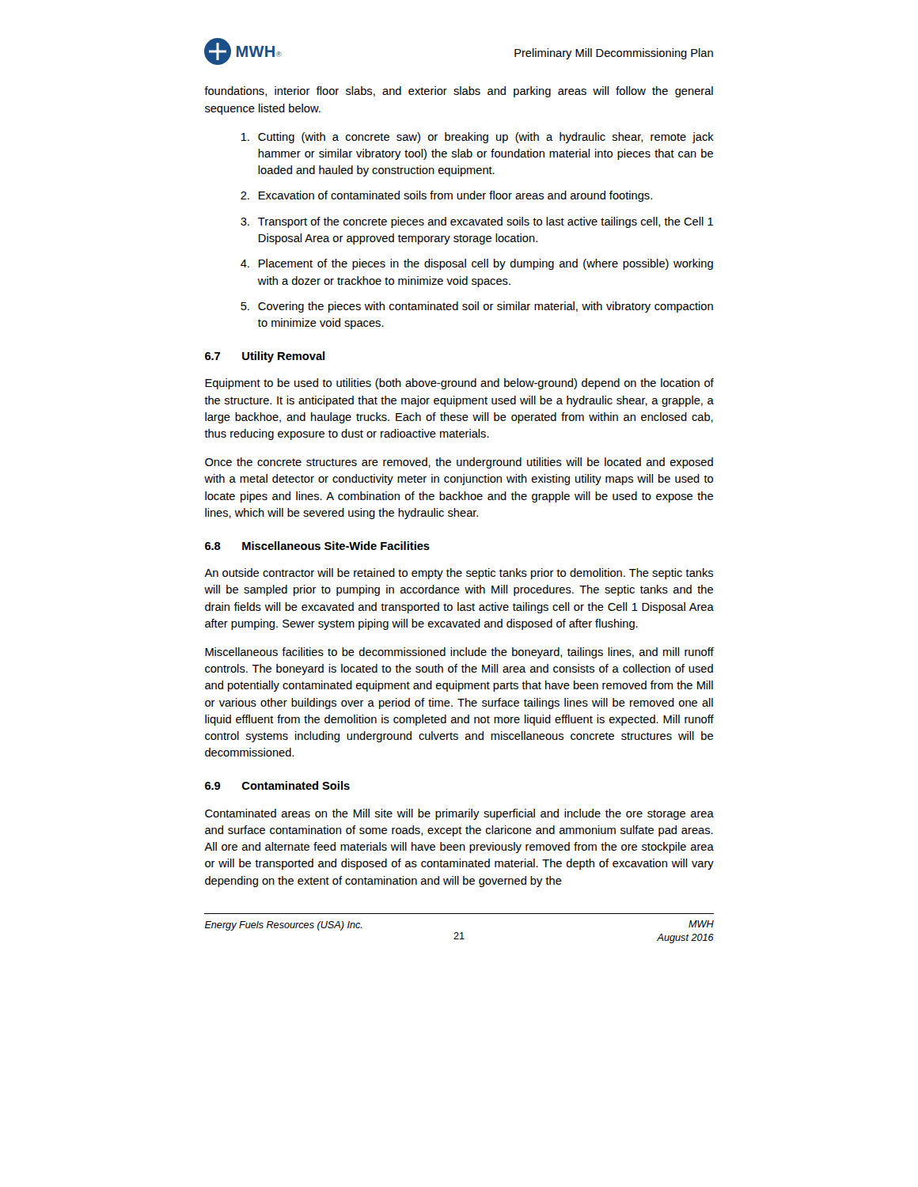MWH®
Preliminary Mill Decommissioning Plan
foundations, interior floor slabs, and exterior slabs and parking areas will follow the general sequence listed below.
Cutting (with a concrete saw) or breaking up (with a hydraulic shear, remote jack hammer or similar vibratory tool) the slab or foundation material into pieces that can be loaded and hauled by construction equipment.
Excavation of contaminated soils from under floor areas and around footings.
Transport of the concrete pieces and excavated soils to last active tailings cell, the Cell 1 Disposal Area or approved temporary storage location.
Placement of the pieces in the disposal cell by dumping and (where possible) working with a dozer or trackhoe to minimize void spaces.
Covering the pieces with contaminated soil or similar material, with vibratory compaction to minimize void spaces.
6.7 Utility Removal
Equipment to be used to utilities (both above-ground and below-ground) depend on the location of the structure. It is anticipated that the major equipment used will be a hydraulic shear, a grapple, a large backhoe, and haulage trucks. Each of these will be operated from within an enclosed cab, thus reducing exposure to dust or radioactive materials.
Once the concrete structures are removed, the underground utilities will be located and exposed with a metal detector or conductivity meter in conjunction with existing utility maps will be used to locate pipes and lines. A combination of the backhoe and the grapple will be used to expose the lines, which will be severed using the hydraulic shear.
6.8 Miscellaneous Site-Wide Facilities
An outside contractor will be retained to empty the septic tanks prior to demolition. The septic tanks will be sampled prior to pumping in accordance with Mill procedures. The septic tanks and the drain fields will be excavated and transported to last active tailings cell or the Cell 1 Disposal Area after pumping. Sewer system piping will be excavated and disposed of after flushing.
Miscellaneous facilities to be decommissioned include the boneyard, tailings lines, and mill runoff controls. The boneyard is located to the south of the Mill area and consists of a collection of used and potentially contaminated equipment and equipment parts that have been removed from the Mill or various other buildings over a period of time. The surface tailings lines will be removed one all liquid effluent from the demolition is completed and not more liquid effluent is expected. Mill runoff control systems including underground culverts and miscellaneous concrete structures will be decommissioned.
6.9 Contaminated Soils
Contaminated areas on the Mill site will be primarily superficial and include the ore storage area and surface contamination of some roads, except the claricone and ammonium sulfate pad areas. All ore and alternate feed materials will have been previously removed from the ore stockpile area or will be transported and disposed of as contaminated material. The depth of excavation will vary depending on the extent of contamination and will be governed by the
Energy Fuels Resources (USA) Inc.
MWH
August 2016
21